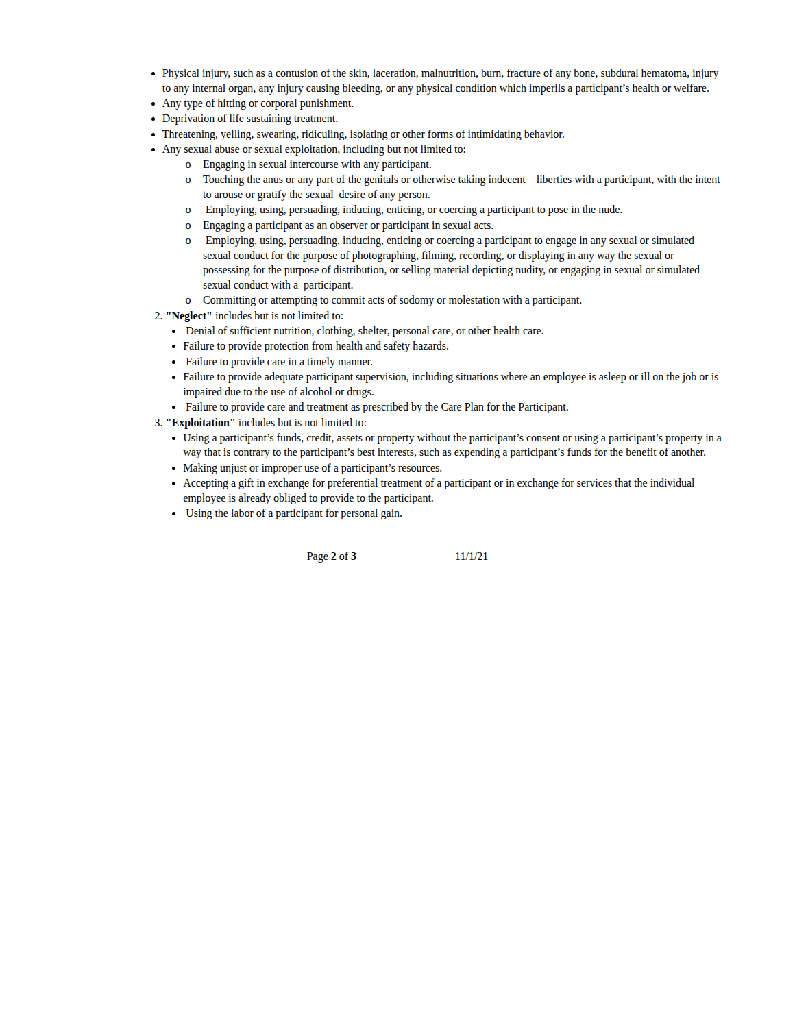Physical injury, such as a contusion of the skin, laceration, malnutrition, burn, fracture of any bone, subdural hematoma, injury to any internal organ, any injury causing bleeding, or any physical condition which imperils a participant’s health or welfare.
Any type of hitting or corporal punishment.
Deprivation of life sustaining treatment.
Threatening, yelling, swearing, ridiculing, isolating or other forms of intimidating behavior.
Any sexual abuse or sexual exploitation, including but not limited to:
Engaging in sexual intercourse with any participant.
Touching the anus or any part of the genitals or otherwise taking indecent liberties with a participant, with the intent to arouse or gratify the sexual desire of any person.
Employing, using, persuading, inducing, enticing, or coercing a participant to pose in the nude.
Engaging a participant as an observer or participant in sexual acts.
Employing, using, persuading, inducing, enticing or coercing a participant to engage in any sexual or simulated sexual conduct for the purpose of photographing, filming, recording, or displaying in any way the sexual or possessing for the purpose of distribution, or selling material depicting nudity, or engaging in sexual or simulated sexual conduct with a participant.
Committing or attempting to commit acts of sodomy or molestation with a participant.
"Neglect" includes but is not limited to:
Denial of sufficient nutrition, clothing, shelter, personal care, or other health care.
Failure to provide protection from health and safety hazards.
Failure to provide care in a timely manner.
Failure to provide adequate participant supervision, including situations where an employee is asleep or ill on the job or is impaired due to the use of alcohol or drugs.
Failure to provide care and treatment as prescribed by the Care Plan for the Participant.
"Exploitation" includes but is not limited to:
Using a participant’s funds, credit, assets or property without the participant’s consent or using a participant’s property in a way that is contrary to the participant’s best interests, such as expending a participant’s funds for the benefit of another.
Making unjust or improper use of a participant’s resources.
Accepting a gift in exchange for preferential treatment of a participant or in exchange for services that the individual employee is already obliged to provide to the participant.
Using the labor of a participant for personal gain.
Page 2 of 3 11/1/21